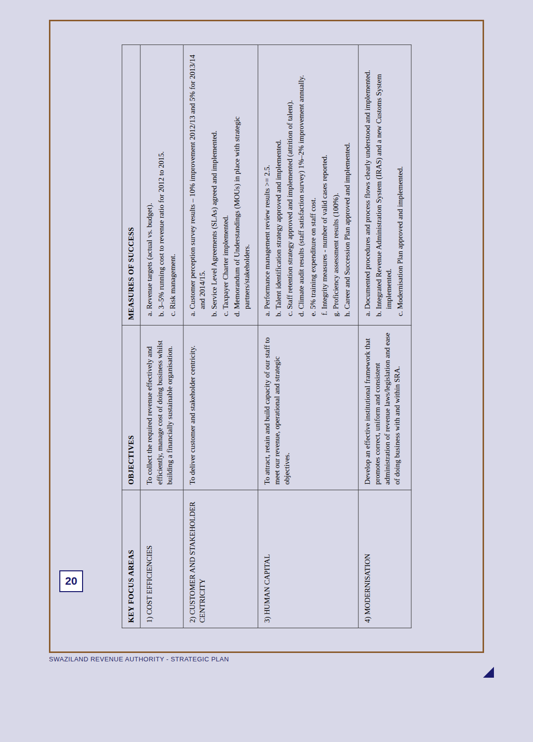| KEY FOCUS AREAS | OBJECTIVES | MEASURES OF SUCCESS |
| --- | --- | --- |
| 1) COST EFFICIENCIES | To collect the required revenue effectively and efficiently, manage cost of doing business whilst building a financially sustainable organisation. | Revenue targets (actual vs. budget). 3–5% running cost to revenue ratio for 2012 to 2015. Risk management. |
| 2) CUSTOMER AND STAKEHOLDER CENTRICITY | To deliver customer and stakeholder centricity. | Customer perception survey results – 10% improvement 2012/13 and 5% for 2013/14 and 2014/15. Service Level Agreements (SLAs) agreed and implemented. Taxpayer Charter implemented. Memorandum of Understandings (MOUs) in place with strategic partners/stakeholders. |
| 3) HUMAN CAPITAL | To attract, retain and build capacity of our staff to meet our revenue, operational and strategic objectives. | Performance management review results >= 2.5. Talent identification strategy approved and implemented. Staff retention strategy approved and implemented (attrition of talent). Climate audit results (staff satisfaction survey) 1%–2% improvement annually. 5% training expenditure on staff cost. Integrity measures - number of valid cases reported. Proficiency assessment results (100%). Career and Succession Plan approved and implemented. |
| 4) MODERNISATION | Develop an effective institutional framework that promotes correct, uniform and consistent administration of revenue laws/legislation and ease of doing business with and within SRA. | Documented procedures and process flows clearly understood and implemented. Integrated Revenue Administration System (IRAS) and a new Customs System implemented. Modernisation Plan approved and implemented. |
20
SWAZILAND REVENUE AUTHORITY - STRATEGIC PLAN